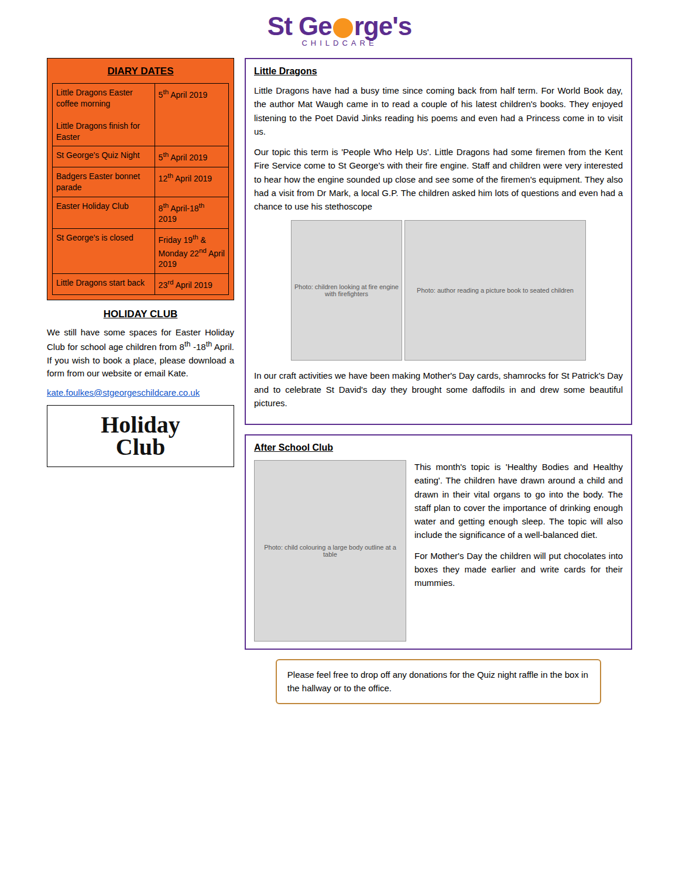St Ge rge's
CHILDCARE
DIARY DATES
| Little Dragons Easter coffee morning Little Dragons finish for Easter | 5 th April 2019 |
| St George's Quiz Night | 5 th April 2019 |
| Badgers Easter bonnet parade | 12 th April 2019 |
| Easter Holiday Club | 8 th April-18 th 2019 |
| St George's is closed | Friday 19 th & Monday 22 nd April 2019 |
| Little Dragons start back | 23 rd April 2019 |
HOLIDAY CLUB
We still have some spaces for Easter Holiday Club for school age children from 8th -18th April. If you wish to book a place, please download a form from our website or email Kate.
kate.foulkes@stgeorgeschildcare.co.uk
Holiday Club
Little Dragons
Little Dragons have had a busy time since coming back from half term. For World Book day, the author Mat Waugh came in to read a couple of his latest children's books. They enjoyed listening to the Poet David Jinks reading his poems and even had a Princess come in to visit us.
Our topic this term is 'People Who Help Us'. Little Dragons had some firemen from the Kent Fire Service come to St George's with their fire engine. Staff and children were very interested to hear how the engine sounded up close and see some of the firemen's equipment. They also had a visit from Dr Mark, a local G.P. The children asked him lots of questions and even had a chance to use his stethoscope
Photo: children looking at fire engine with firefighters
Photo: author reading a picture book to seated children
In our craft activities we have been making Mother's Day cards, shamrocks for St Patrick's Day and to celebrate St David's day they brought some daffodils in and drew some beautiful pictures.
After School Club
Photo: child colouring a large body outline at a table
This month's topic is 'Healthy Bodies and Healthy eating'. The children have drawn around a child and drawn in their vital organs to go into the body. The staff plan to cover the importance of drinking enough water and getting enough sleep. The topic will also include the significance of a well-balanced diet.
For Mother's Day the children will put chocolates into boxes they made earlier and write cards for their mummies.
Please feel free to drop off any donations for the Quiz night raffle in the box in the hallway or to the office.